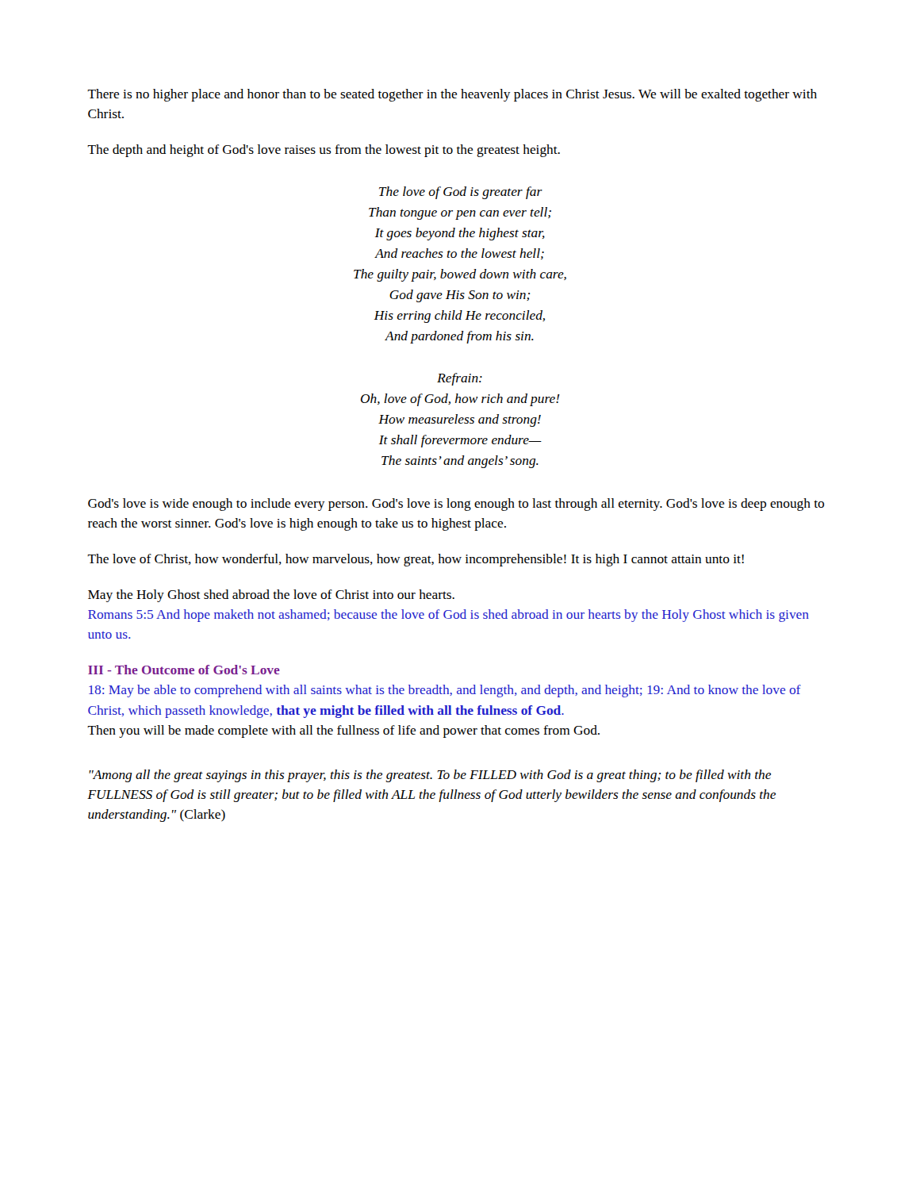There is no higher place and honor than to be seated together in the heavenly places in Christ Jesus. We will be exalted together with Christ.
The depth and height of God's love raises us from the lowest pit to the greatest height.
The love of God is greater far
Than tongue or pen can ever tell;
It goes beyond the highest star,
And reaches to the lowest hell;
The guilty pair, bowed down with care,
God gave His Son to win;
His erring child He reconciled,
And pardoned from his sin.
Refrain:
Oh, love of God, how rich and pure!
How measureless and strong!
It shall forevermore endure—
The saints’ and angels’ song.
God's love is wide enough to include every person. God's love is long enough to last through all eternity. God's love is deep enough to reach the worst sinner. God's love is high enough to take us to highest place.
The love of Christ, how wonderful, how marvelous, how great, how incomprehensible! It is high I cannot attain unto it!
May the Holy Ghost shed abroad the love of Christ into our hearts.
Romans 5:5 And hope maketh not ashamed; because the love of God is shed abroad in our hearts by the Holy Ghost which is given unto us.
III - The Outcome of God's Love
18: May be able to comprehend with all saints what is the breadth, and length, and depth, and height; 19: And to know the love of Christ, which passeth knowledge, that ye might be filled with all the fulness of God.
Then you will be made complete with all the fullness of life and power that comes from God.
"Among all the great sayings in this prayer, this is the greatest. To be FILLED with God is a great thing; to be filled with the FULLNESS of God is still greater; but to be filled with ALL the fullness of God utterly bewilders the sense and confounds the understanding." (Clarke)